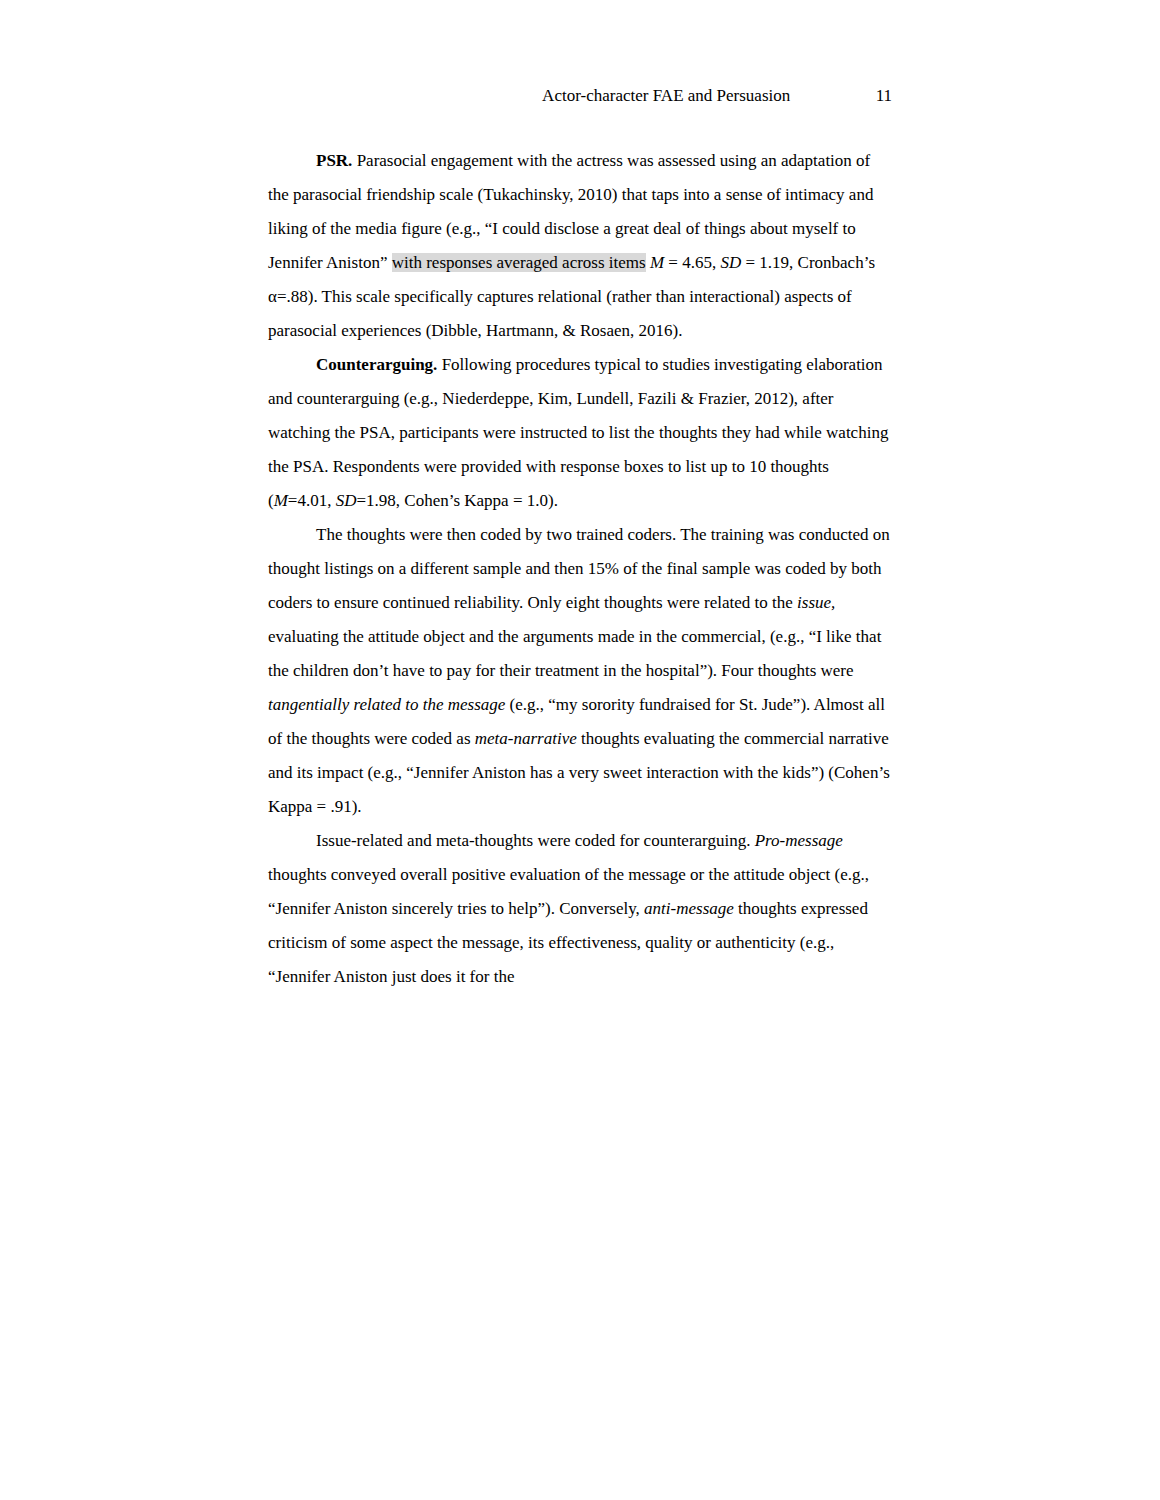Actor-character FAE and Persuasion11
PSR. Parasocial engagement with the actress was assessed using an adaptation of the parasocial friendship scale (Tukachinsky, 2010) that taps into a sense of intimacy and liking of the media figure (e.g., “I could disclose a great deal of things about myself to Jennifer Aniston” with responses averaged across items M = 4.65, SD = 1.19, Cronbach’s α=.88). This scale specifically captures relational (rather than interactional) aspects of parasocial experiences (Dibble, Hartmann, & Rosaen, 2016).
Counterarguing. Following procedures typical to studies investigating elaboration and counterarguing (e.g., Niederdeppe, Kim, Lundell, Fazili & Frazier, 2012), after watching the PSA, participants were instructed to list the thoughts they had while watching the PSA. Respondents were provided with response boxes to list up to 10 thoughts (M=4.01, SD=1.98, Cohen’s Kappa = 1.0).
The thoughts were then coded by two trained coders. The training was conducted on thought listings on a different sample and then 15% of the final sample was coded by both coders to ensure continued reliability. Only eight thoughts were related to the issue, evaluating the attitude object and the arguments made in the commercial, (e.g., “I like that the children don’t have to pay for their treatment in the hospital”). Four thoughts were tangentially related to the message (e.g., “my sorority fundraised for St. Jude”). Almost all of the thoughts were coded as meta-narrative thoughts evaluating the commercial narrative and its impact (e.g., “Jennifer Aniston has a very sweet interaction with the kids”) (Cohen’s Kappa = .91).
Issue-related and meta-thoughts were coded for counterarguing. Pro-message thoughts conveyed overall positive evaluation of the message or the attitude object (e.g., “Jennifer Aniston sincerely tries to help”). Conversely, anti-message thoughts expressed criticism of some aspect the message, its effectiveness, quality or authenticity (e.g., “Jennifer Aniston just does it for the